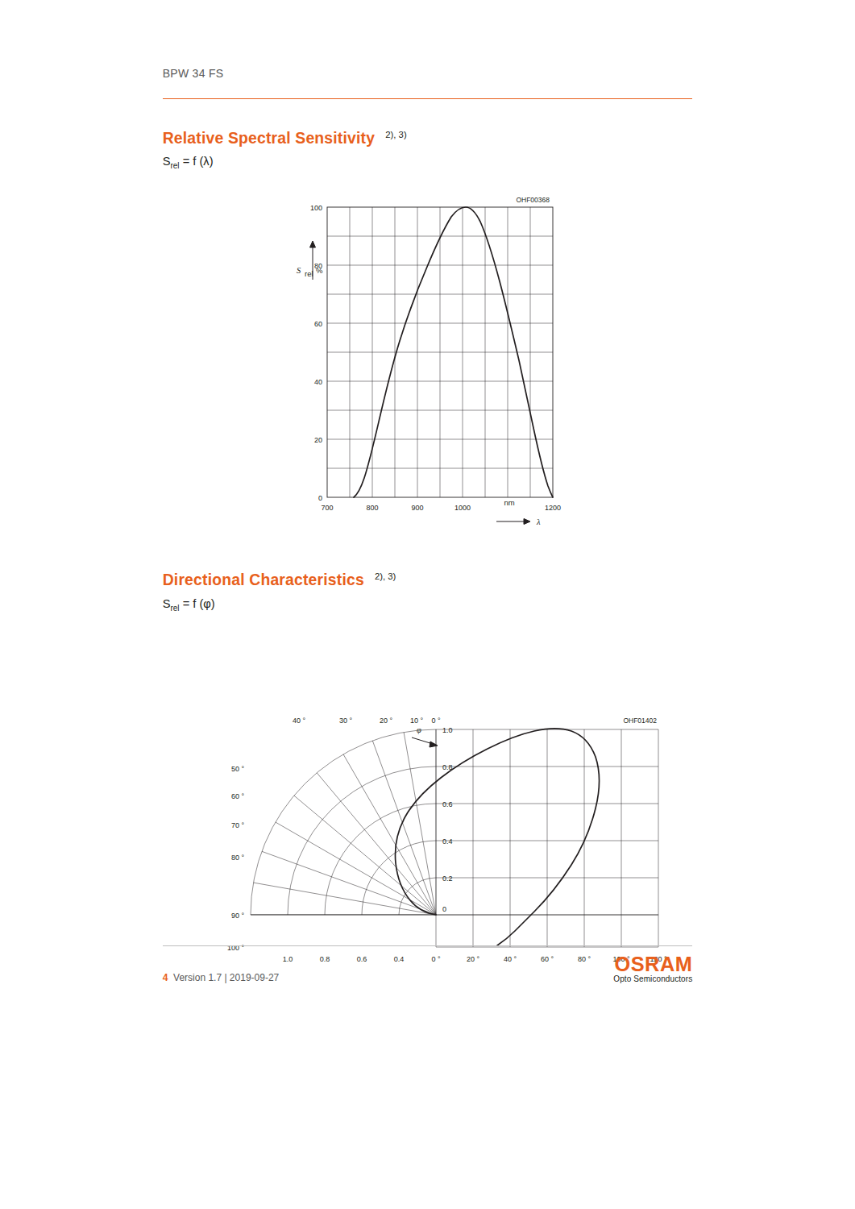BPW 34 FS
Relative Spectral Sensitivity 2), 3)
Srel = f (λ)
S rel % 100 80 60 40 20 0 700 800 900 1000 1200 nm λ OHF00368
Directional Characteristics 2), 3)
Srel = f (φ)
φ 40 ° 30 ° 20 ° 10 ° 0 ° 50 ° 60 ° 70 ° 80 ° 90 ° 100 ° 1.0 0.8 0.6 0.4 0.2 0 1.0 0.8 0.6 0.4 0 ° 20 ° 40 ° 60 ° 80 ° 100 ° 120 ° OHF01402
4 Version 1.7 | 2019-09-27
OSRAM
Opto Semiconductors